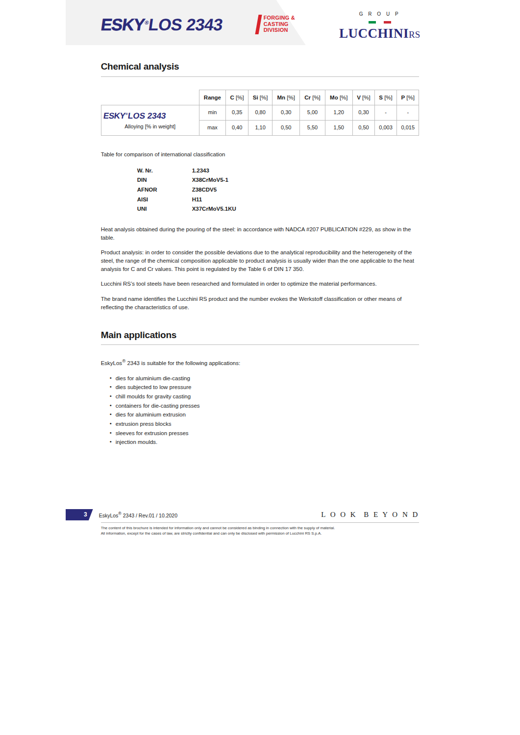ESKY®LOS 2343
FORGING &
CASTING
DIVISION
G R O U P
LUCCHINIRS
Chemical analysis
| | Range | C [%] | Si [%] | Mn [%] | Cr [%] | Mo [%] | V [%] | S [%] | P [%] |
| --- | --- | --- | --- | --- | --- | --- | --- | --- | --- |
| ESKY ® LOS 2343 Alloying [% in weight] | min | 0,35 | 0,80 | 0,30 | 5,00 | 1,20 | 0,30 | - | - |
| max | 0,40 | 1,10 | 0,50 | 5,50 | 1,50 | 0,50 | 0,003 | 0,015 |
Table for comparison of international classification
| W. Nr. | 1.2343 |
| DIN | X38CrMoV5-1 |
| AFNOR | Z38CDV5 |
| AISI | H11 |
| UNI | X37CrMoV5.1KU |
Heat analysis obtained during the pouring of the steel: in accordance with NADCA #207 PUBLICATION #229, as show in the table.
Product analysis: in order to consider the possible deviations due to the analytical reproducibility and the heterogeneity of the steel, the range of the chemical composition applicable to product analysis is usually wider than the one applicable to the heat analysis for C and Cr values. This point is regulated by the Table 6 of DIN 17 350.
Lucchini RS’s tool steels have been researched and formulated in order to optimize the material performances.
The brand name identifies the Lucchini RS product and the number evokes the Werkstoff classification or other means of reflecting the characteristics of use.
Main applications
EskyLos® 2343 is suitable for the following applications:
dies for aluminium die-casting
dies subjected to low pressure
chill moulds for gravity casting
containers for die-casting presses
dies for aluminium extrusion
extrusion press blocks
sleeves for extrusion presses
injection moulds.
3
EskyLos® 2343 / Rev.01 / 10.2020
L O O K B E Y O N D
The content of this brochure is intended for information only and cannot be considered as binding in connection with the supply of material.
All information, except for the cases of law, are strictly confidential and can only be disclosed with permission of Lucchini RS S.p.A.